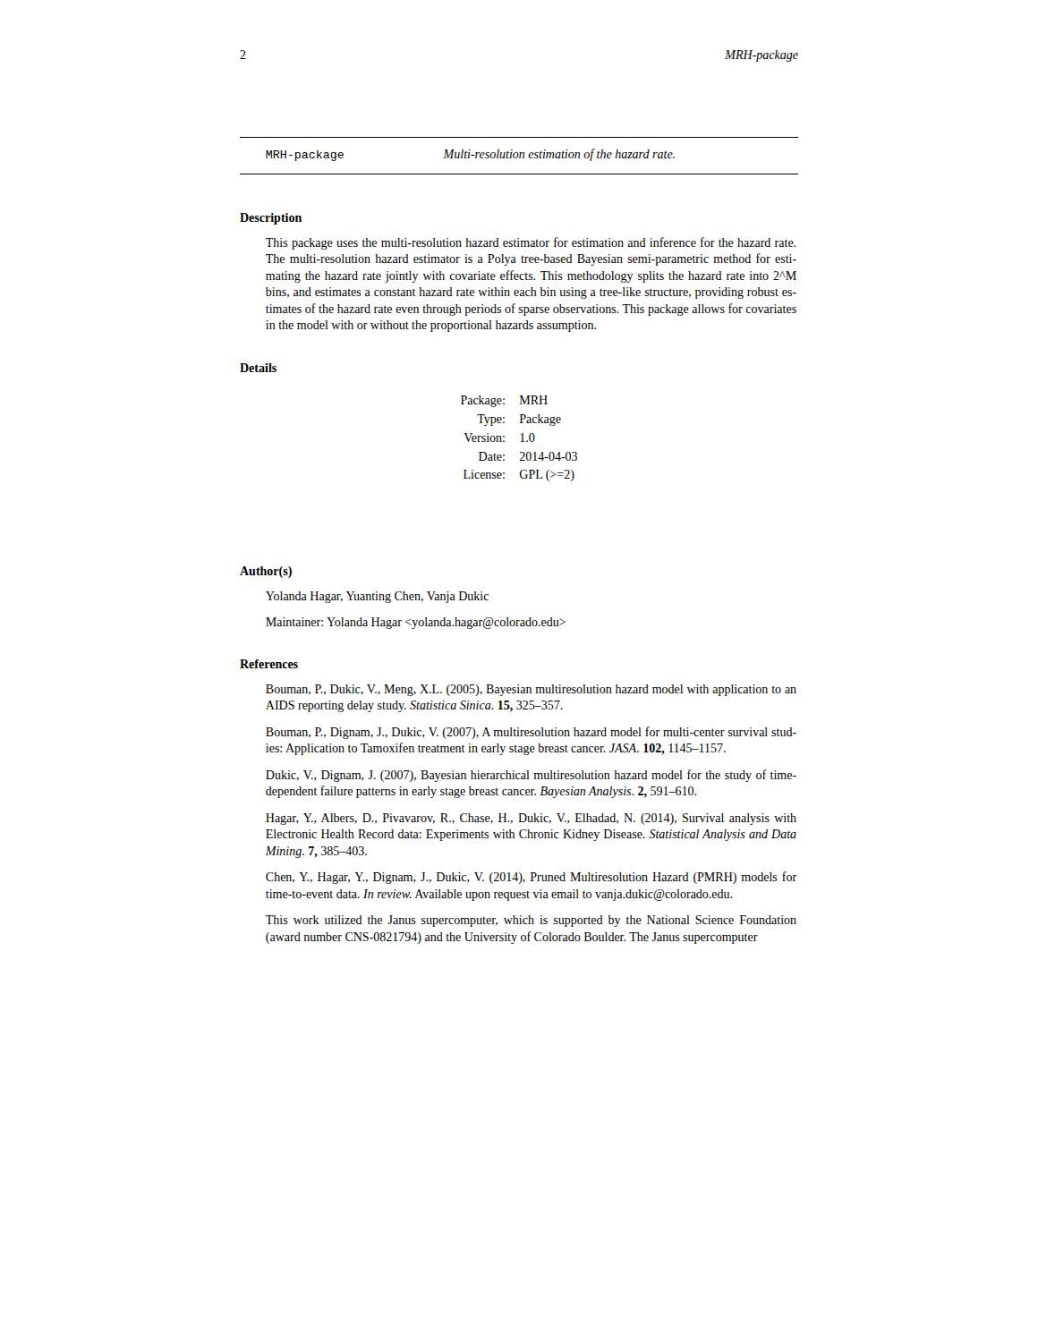2
MRH-package
| MRH-package | Multi-resolution estimation of the hazard rate. |
Description
This package uses the multi-resolution hazard estimator for estimation and inference for the hazard rate. The multi-resolution hazard estimator is a Polya tree-based Bayesian semi-parametric method for estimating the hazard rate jointly with covariate effects. This methodology splits the hazard rate into 2^M bins, and estimates a constant hazard rate within each bin using a tree-like structure, providing robust estimates of the hazard rate even through periods of sparse observations. This package allows for covariates in the model with or without the proportional hazards assumption.
Details
| Package: | MRH |
| Type: | Package |
| Version: | 1.0 |
| Date: | 2014-04-03 |
| License: | GPL (>=2) |
Author(s)
Yolanda Hagar, Yuanting Chen, Vanja Dukic
Maintainer: Yolanda Hagar <yolanda.hagar@colorado.edu>
References
Bouman, P., Dukic, V., Meng, X.L. (2005), Bayesian multiresolution hazard model with application to an AIDS reporting delay study. Statistica Sinica. 15, 325–357.
Bouman, P., Dignam, J., Dukic, V. (2007), A multiresolution hazard model for multi-center survival studies: Application to Tamoxifen treatment in early stage breast cancer. JASA. 102, 1145–1157.
Dukic, V., Dignam, J. (2007), Bayesian hierarchical multiresolution hazard model for the study of time-dependent failure patterns in early stage breast cancer. Bayesian Analysis. 2, 591–610.
Hagar, Y., Albers, D., Pivavarov, R., Chase, H., Dukic, V., Elhadad, N. (2014), Survival analysis with Electronic Health Record data: Experiments with Chronic Kidney Disease. Statistical Analysis and Data Mining. 7, 385–403.
Chen, Y., Hagar, Y., Dignam, J., Dukic, V. (2014), Pruned Multiresolution Hazard (PMRH) models for time-to-event data. In review. Available upon request via email to vanja.dukic@colorado.edu.
This work utilized the Janus supercomputer, which is supported by the National Science Foundation (award number CNS-0821794) and the University of Colorado Boulder. The Janus supercomputer